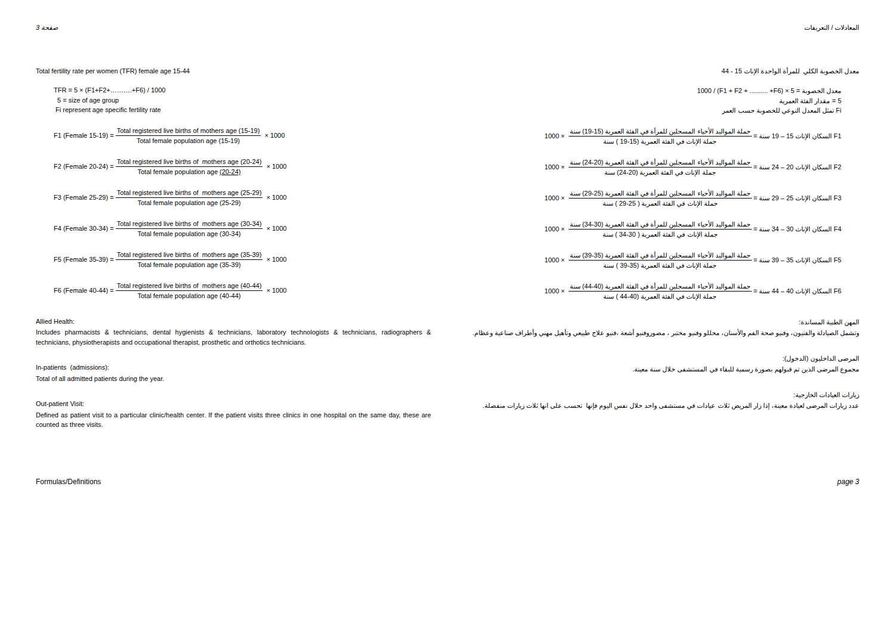صفحة 3
المعادلات / التعريفات
Total fertility rate per women (TFR) female age 15-44
TFR = 5 × (F1+F2+……….+F6) / 1000
5 = size of age group
Fi represent age specific fertility rate
F1 (Female 15-19) = Total registered live births of mothers age (15-19) Total female population age (15-19) × 1000
F2 (Female 20-24) = Total registered live births of mothers age (20-24) Total female population age (20-24) × 1000
F3 (Female 25-29) = Total registered live births of mothers age (25-29) Total female population age (25-29) × 1000
F4 (Female 30-34) = Total registered live births of mothers age (30-34) Total female population age (30-34) × 1000
F5 (Female 35-39) = Total registered live births of mothers age (35-39) Total female population age (35-39) × 1000
F6 (Female 40-44) = Total registered live births of mothers age (40-44) Total female population age (40-44) × 1000
Allied Health:
Includes pharmacists & technicians, dental hygienists & technicians, laboratory technologists & technicians, radiographers & technicians, physiotherapists and occupational therapist, prosthetic and orthotics technicians.
In-patients (admissions):
Total of all admitted patients during the year.
Out-patient Visit:
Defined as patient visit to a particular clinic/health center. If the patient visits three clinics in one hospital on the same day, these are counted as three visits.
معدل الخصوبة الكلي للمرأة الواحدة الإناث 15 - 44
معدل الخصوبة = 5 × (F1 + F2 + .......... +F6) / 1000
5 = مقدار الفئة العمرية
Fi تمثل المعدل النوعي للخصوبة حسب العمر
F1 السكان الإناث 15 – 19 سنة = جملة المواليد الأحياء المسجلين للمرأة في الفئة العمرية (15-19) سنة جملة الإناث في الفئة العمرية (15-19 ) سنة × 1000
F2 السكان الإناث 20 – 24 سنة = جملة المواليد الأحياء المسجلين للمرأة في الفئة العمرية (20-24) سنة جملة الإناث في الفئة العمرية (20-24) سنة × 1000
F3 السكان الإناث 25 – 29 سنة = جملة المواليد الأحياء المسجلين للمرأة في الفئة العمرية (25-29) سنة جملة الإناث في الفئة العمرية ( 25-29 ) سنة × 1000
F4 السكان الإناث 30 – 34 سنة = جملة المواليد الأحياء المسجلين للمرأة في الفئة العمرية (30-34) سنة جملة الإناث في الفئة العمرية ( 30-34 ) سنة × 1000
F5 السكان الإناث 35 – 39 سنة = جملة المواليد الأحياء المسجلين للمرأة في الفئة العمرية (35-39) سنة جملة الإناث في الفئة العمرية (35-39 ) سنة × 1000
F6 السكان الإناث 40 – 44 سنة = جملة المواليد الأحياء المسجلين للمرأة في الفئة العمرية (40-44) سنة جملة الإناث في الفئة العمرية (40-44 ) سنة × 1000
المهن الطبية المساندة:
وتشمل الصيادلة والفنيون، وفنيو صحة الفم والأسنان، محللو وفنيو مختبر ، مصوروفنيو أشعة ،فنيو علاج طبيعي وتأهيل مهني وأطراف صناعية وعظام.
المرضى الداخليون (الدخول):
مجموع المرضى الذين تم قبولهم بصورة رسمية للبقاء في المستشفى خلال سنة معينة.
زيارات العيادات الخارجية:
عدد زيارات المرضى لعيادة معينة، إذا زار المريض ثلاث عيادات في مستشفى واحد خلال نفس اليوم فإنها تحسب على انها ثلاث زيارات منفصلة.
Formulas/Definitions
page 3